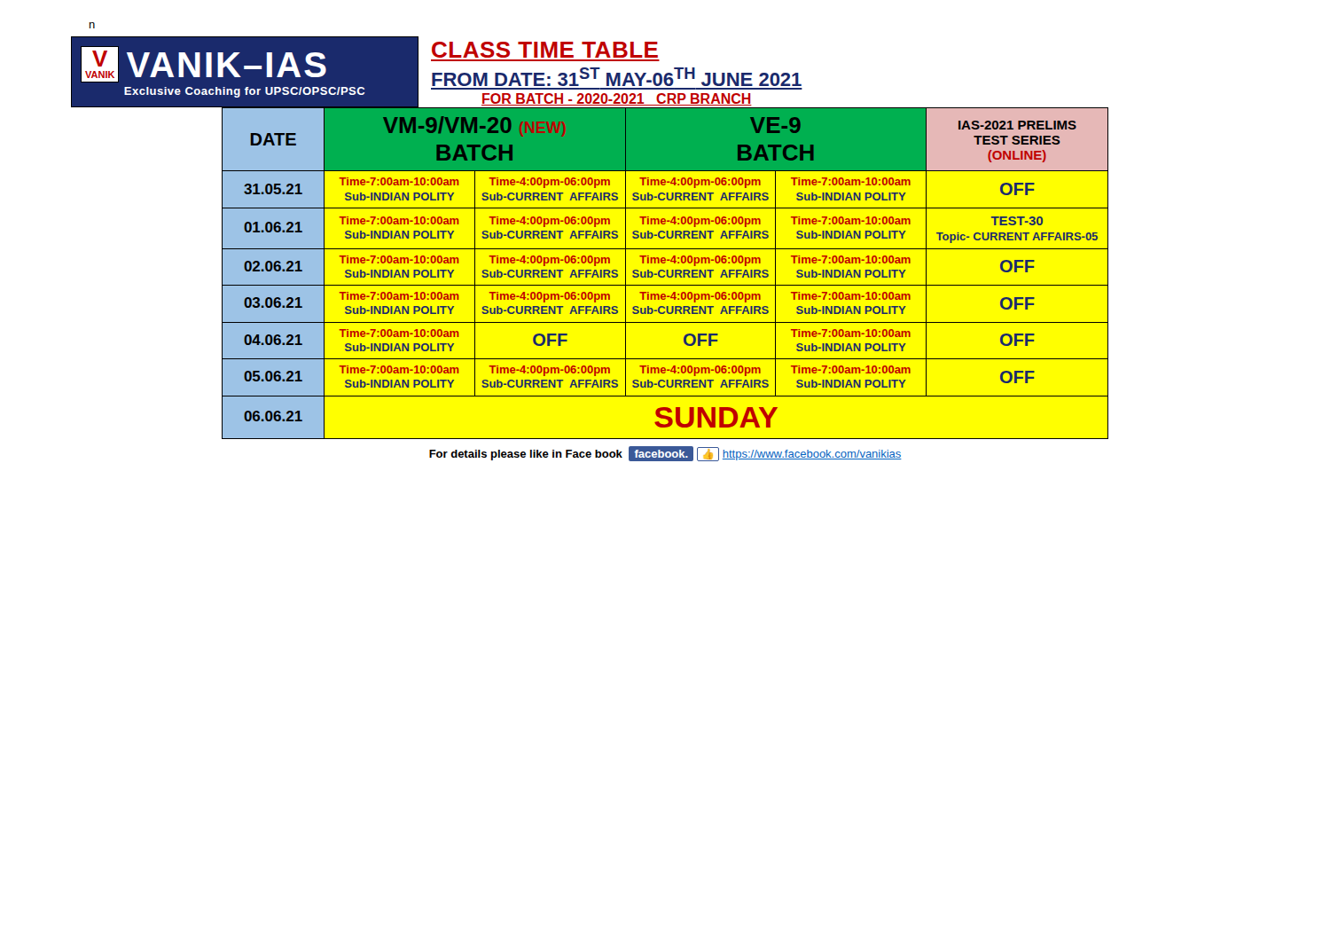n
VVANIK VANIK–IAS
Exclusive Coaching for UPSC/OPSC/PSC
CLASS TIME TABLE
FROM DATE: 31ST MAY-06TH JUNE 2021
FOR BATCH - 2020-2021 CRP BRANCH
| DATE | VM-9/VM-20 (NEW) BATCH | VE-9 BATCH | IAS-2021 PRELIMS TEST SERIES (ONLINE) |
| --- | --- | --- | --- |
| 31.05.21 | Time-7:00am-10:00am Sub-INDIAN POLITY | Time-4:00pm-06:00pm Sub-CURRENT AFFAIRS | Time-4:00pm-06:00pm Sub-CURRENT AFFAIRS | Time-7:00am-10:00am Sub-INDIAN POLITY | OFF |
| 01.06.21 | Time-7:00am-10:00am Sub-INDIAN POLITY | Time-4:00pm-06:00pm Sub-CURRENT AFFAIRS | Time-4:00pm-06:00pm Sub-CURRENT AFFAIRS | Time-7:00am-10:00am Sub-INDIAN POLITY | TEST-30 Topic- CURRENT AFFAIRS-05 |
| 02.06.21 | Time-7:00am-10:00am Sub-INDIAN POLITY | Time-4:00pm-06:00pm Sub-CURRENT AFFAIRS | Time-4:00pm-06:00pm Sub-CURRENT AFFAIRS | Time-7:00am-10:00am Sub-INDIAN POLITY | OFF |
| 03.06.21 | Time-7:00am-10:00am Sub-INDIAN POLITY | Time-4:00pm-06:00pm Sub-CURRENT AFFAIRS | Time-4:00pm-06:00pm Sub-CURRENT AFFAIRS | Time-7:00am-10:00am Sub-INDIAN POLITY | OFF |
| 04.06.21 | Time-7:00am-10:00am Sub-INDIAN POLITY | OFF | OFF | Time-7:00am-10:00am Sub-INDIAN POLITY | OFF |
| 05.06.21 | Time-7:00am-10:00am Sub-INDIAN POLITY | Time-4:00pm-06:00pm Sub-CURRENT AFFAIRS | Time-4:00pm-06:00pm Sub-CURRENT AFFAIRS | Time-7:00am-10:00am Sub-INDIAN POLITY | OFF |
| 06.06.21 | SUNDAY |
For details please like in Face book facebook.👍 https://www.facebook.com/vanikias